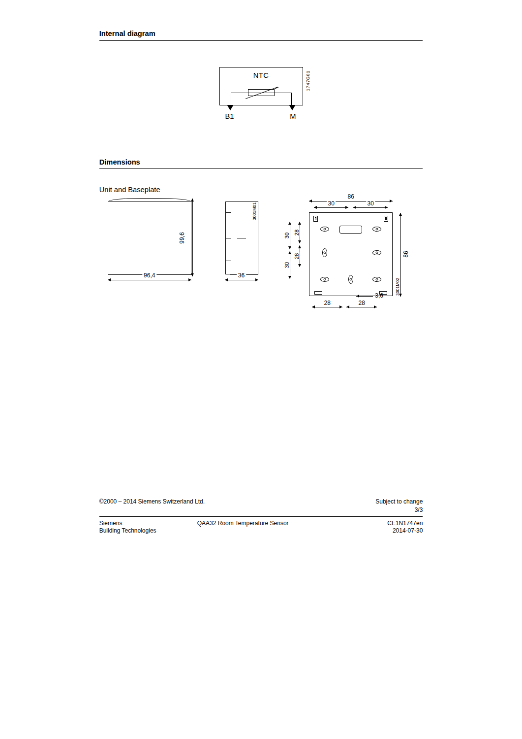Internal diagram
NTC
1747G01
B1
M
Dimensions
Unit and Baseplate
99,6
96,4
3001M01
36
86
30
30
30
30
28
28
86
3001M02
3,6
28
28
©2000 – 2014 Siemens Switzerland Ltd. Subject to change
3/3
Siemens
Building Technologies
QAA32 Room Temperature Sensor
CE1N1747en
2014-07-30